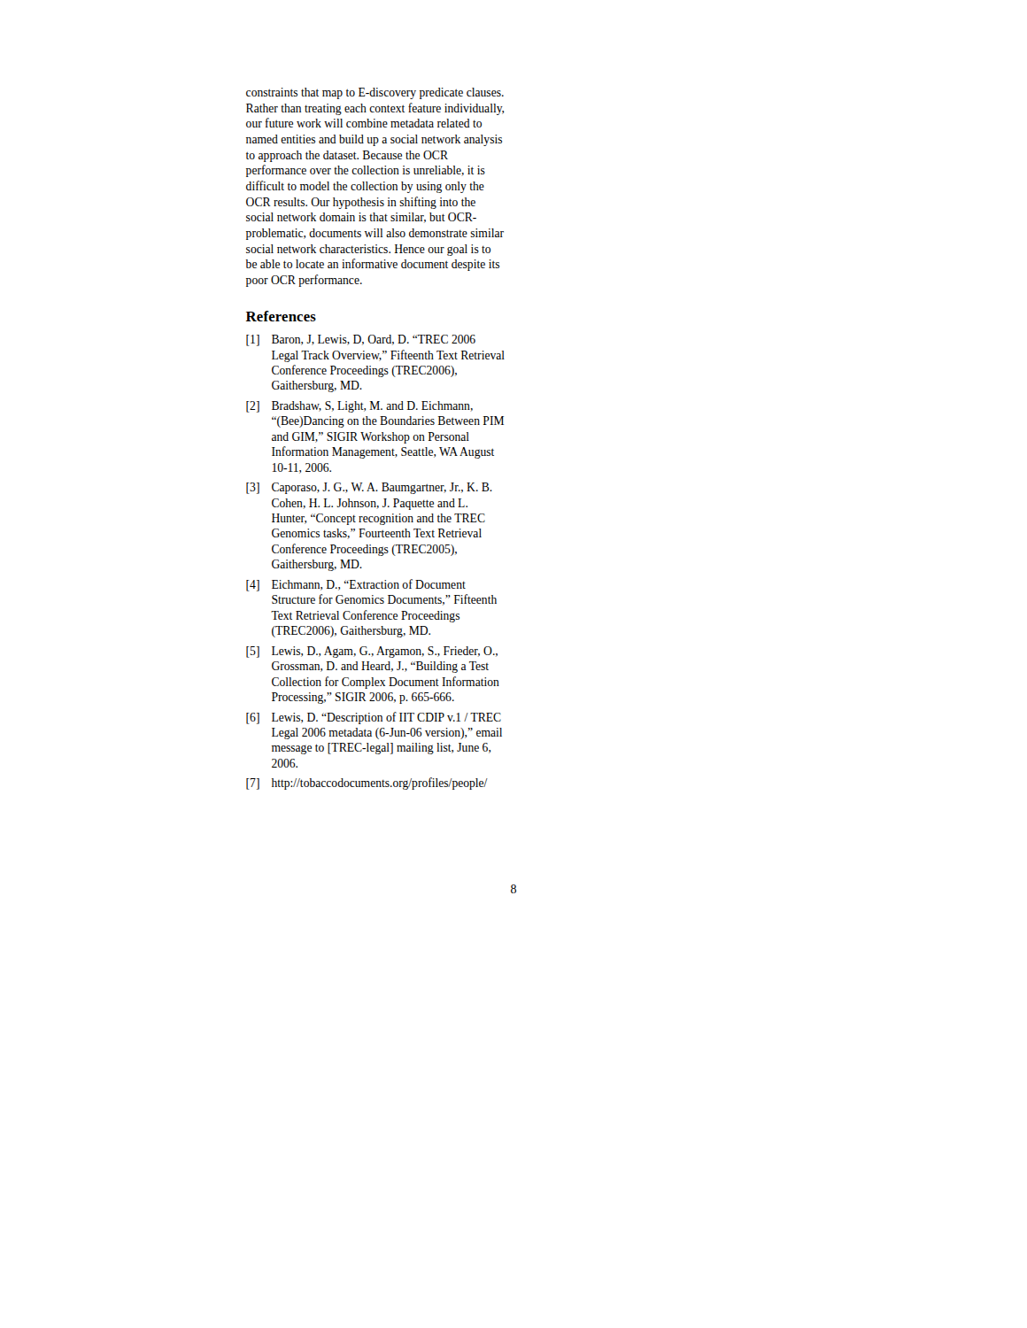constraints that map to E-discovery predicate clauses. Rather than treating each context feature individually, our future work will combine metadata related to named entities and build up a social network analysis to approach the dataset. Because the OCR performance over the collection is unreliable, it is difficult to model the collection by using only the OCR results. Our hypothesis in shifting into the social network domain is that similar, but OCR-problematic, documents will also demonstrate similar social network characteristics. Hence our goal is to be able to locate an informative document despite its poor OCR performance.
References
[1] Baron, J, Lewis, D, Oard, D. “TREC 2006 Legal Track Overview,” Fifteenth Text Retrieval Conference Proceedings (TREC2006), Gaithersburg, MD.
[2] Bradshaw, S, Light, M. and D. Eichmann, “(Bee)Dancing on the Boundaries Between PIM and GIM,” SIGIR Workshop on Personal Information Management, Seattle, WA August 10-11, 2006.
[3] Caporaso, J. G., W. A. Baumgartner, Jr., K. B. Cohen, H. L. Johnson, J. Paquette and L. Hunter, “Concept recognition and the TREC Genomics tasks,” Fourteenth Text Retrieval Conference Proceedings (TREC2005), Gaithersburg, MD.
[4] Eichmann, D., “Extraction of Document Structure for Genomics Documents,” Fifteenth Text Retrieval Conference Proceedings (TREC2006), Gaithersburg, MD.
[5] Lewis, D., Agam, G., Argamon, S., Frieder, O., Grossman, D. and Heard, J., “Building a Test Collection for Complex Document Information Processing,” SIGIR 2006, p. 665-666.
[6] Lewis, D. “Description of IIT CDIP v.1 / TREC Legal 2006 metadata (6-Jun-06 version),” email message to [TREC-legal] mailing list, June 6, 2006.
[7] http://tobaccodocuments.org/profiles/people/
8